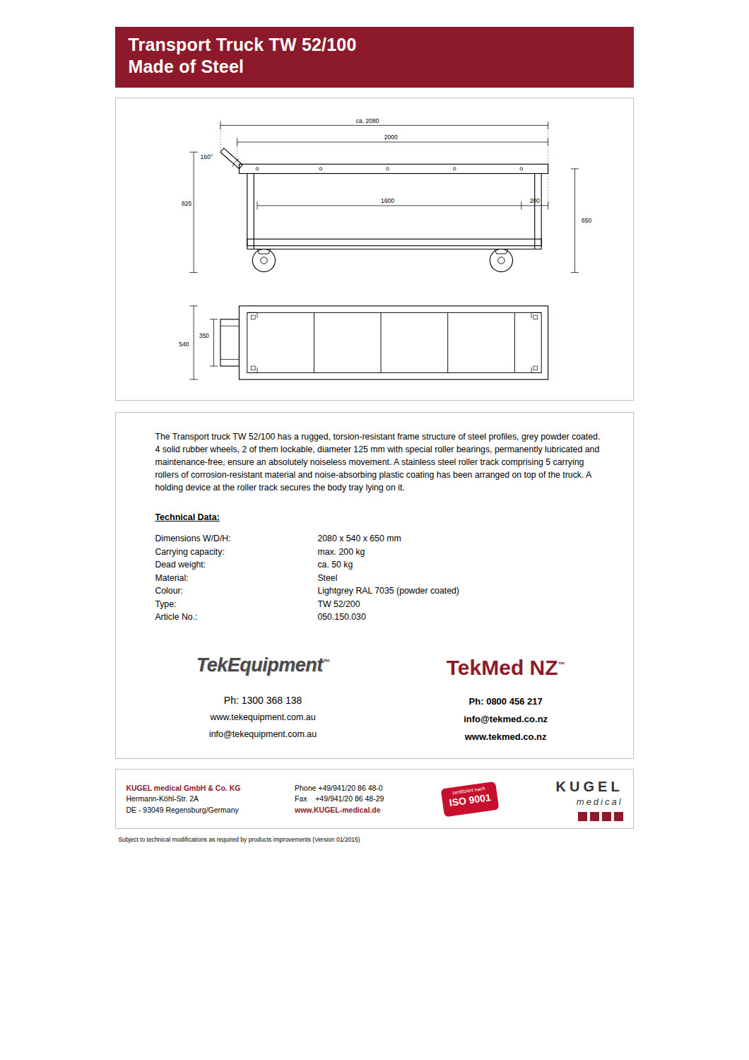Transport Truck TW 52/100
Made of Steel
ca. 2080 2000 160° 1600 200 825 650 350 540
The Transport truck TW 52/100 has a rugged, torsion-resistant frame structure of steel profiles, grey powder coated. 4 solid rubber wheels, 2 of them lockable, diameter 125 mm with special roller bearings, permanently lubricated and maintenance-free, ensure an absolutely noiseless movement. A stainless steel roller track comprising 5 carrying rollers of corrosion-resistant material and noise-absorbing plastic coating has been arranged on top of the truck. A holding device at the roller track secures the body tray lying on it.
Technical Data:
| Dimensions W/D/H: | 2080 x 540 x 650 mm |
| Carrying capacity: | max. 200 kg |
| Dead weight: | ca. 50 kg |
| Material: | Steel |
| Colour: | Lightgrey RAL 7035 (powder coated) |
| Type: | TW 52/200 |
| Article No.: | 050.150.030 |
TekEquipment™
Ph: 1300 368 138
www.tekequipment.com.au
info@tekequipment.com.au
TekMed NZ™
Ph: 0800 456 217
info@tekmed.co.nz
www.tekmed.co.nz
KUGEL medical GmbH & Co. KG
Hermann-Köhl-Str. 2A
DE - 93049 Regensburg/Germany
Phone +49/941/20 86 48-0
Fax +49/941/20 86 48-29
www.KUGEL-medical.de
zertifiziert nach ISO 9001
KUGEL
medical
Subject to technical modifications as required by products improvements (Version 01/2015)